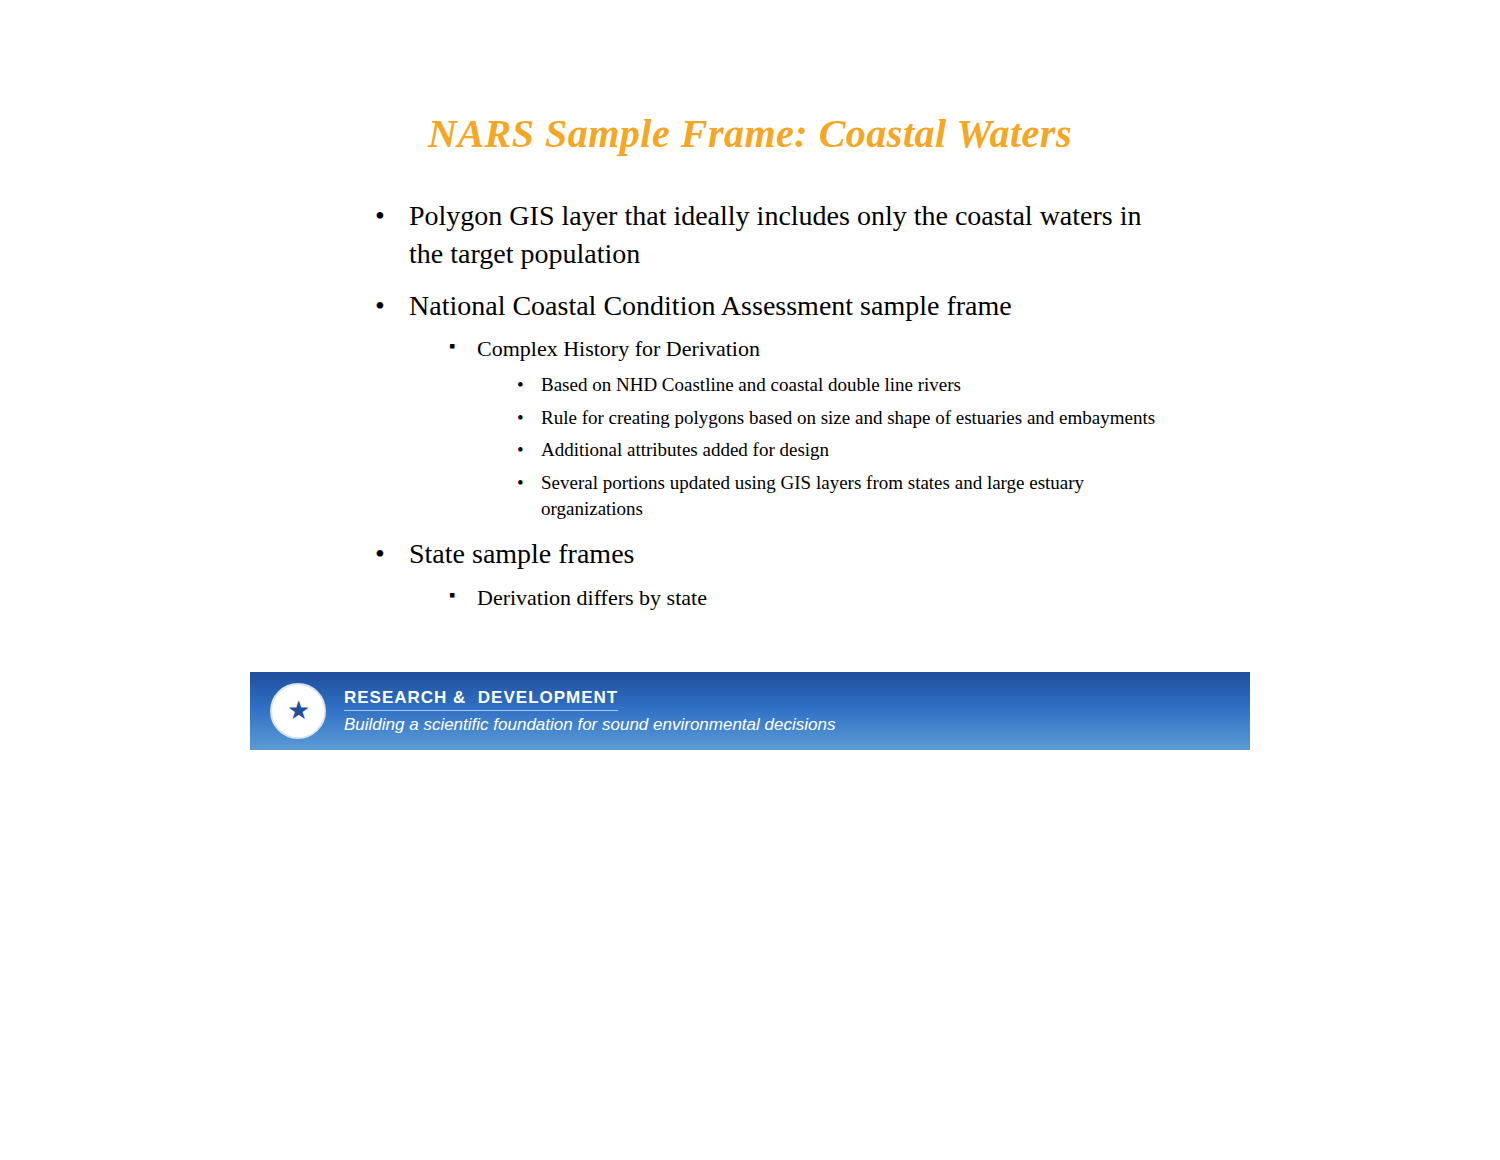NARS Sample Frame: Coastal Waters
Polygon GIS layer that ideally includes only the coastal waters in the target population
National Coastal Condition Assessment sample frame
Complex History for Derivation
Based on NHD Coastline and coastal double line rivers
Rule for creating polygons based on size and shape of estuaries and embayments
Additional attributes added for design
Several portions updated using GIS layers from states and large estuary organizations
State sample frames
Derivation differs by state
★
RESEARCH & DEVELOPMENT
Building a scientific foundation for sound environmental decisions